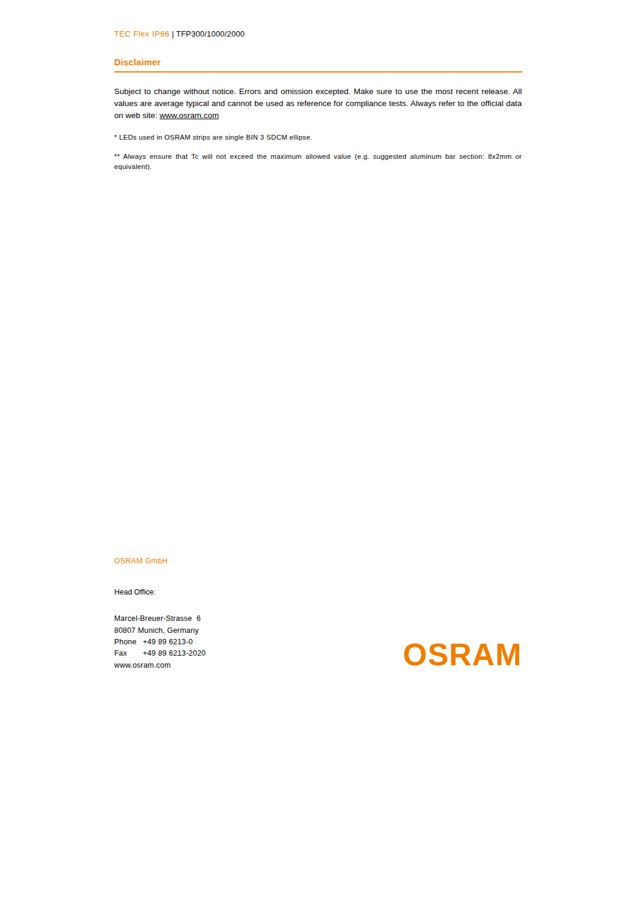TEC Flex IP66 | TFP300/1000/2000
Disclaimer
Subject to change without notice. Errors and omission excepted. Make sure to use the most recent release. All values are average typical and cannot be used as reference for compliance tests. Always refer to the official data on web site: www.osram.com
* LEDs used in OSRAM strips are single BIN 3 SDCM ellipse.
** Always ensure that Tc will not exceed the maximum allowed value (e.g. suggested aluminum bar section: 8x2mm or equivalent).
OSRAM GmbH
Head Office:
Marcel-Breuer-Strasse 6
80807 Munich, Germany
Phone +49 89 6213-0
Fax +49 89 6213-2020
www.osram.com
OSRAM